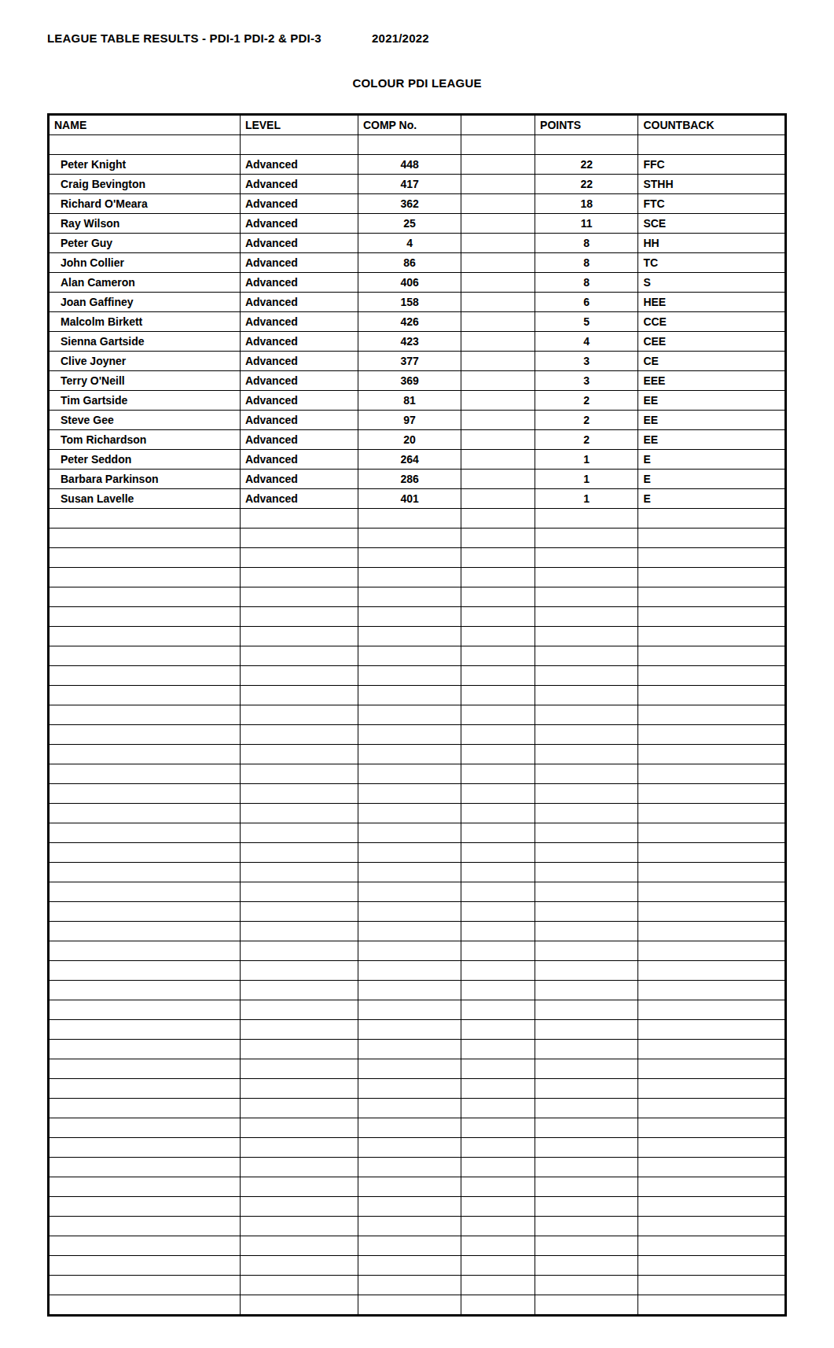LEAGUE TABLE RESULTS - PDI-1 PDI-2 & PDI-3 2021/2022
COLOUR PDI LEAGUE
| NAME | LEVEL | COMP No. | | POINTS | COUNTBACK |
| --- | --- | --- | --- | --- | --- |
| Peter Knight | Advanced | 448 | | 22 | FFC |
| Craig Bevington | Advanced | 417 | | 22 | STHH |
| Richard O'Meara | Advanced | 362 | | 18 | FTC |
| Ray Wilson | Advanced | 25 | | 11 | SCE |
| Peter Guy | Advanced | 4 | | 8 | HH |
| John Collier | Advanced | 86 | | 8 | TC |
| Alan Cameron | Advanced | 406 | | 8 | S |
| Joan Gaffiney | Advanced | 158 | | 6 | HEE |
| Malcolm Birkett | Advanced | 426 | | 5 | CCE |
| Sienna Gartside | Advanced | 423 | | 4 | CEE |
| Clive Joyner | Advanced | 377 | | 3 | CE |
| Terry O'Neill | Advanced | 369 | | 3 | EEE |
| Tim Gartside | Advanced | 81 | | 2 | EE |
| Steve Gee | Advanced | 97 | | 2 | EE |
| Tom Richardson | Advanced | 20 | | 2 | EE |
| Peter Seddon | Advanced | 264 | | 1 | E |
| Barbara Parkinson | Advanced | 286 | | 1 | E |
| Susan Lavelle | Advanced | 401 | | 1 | E |